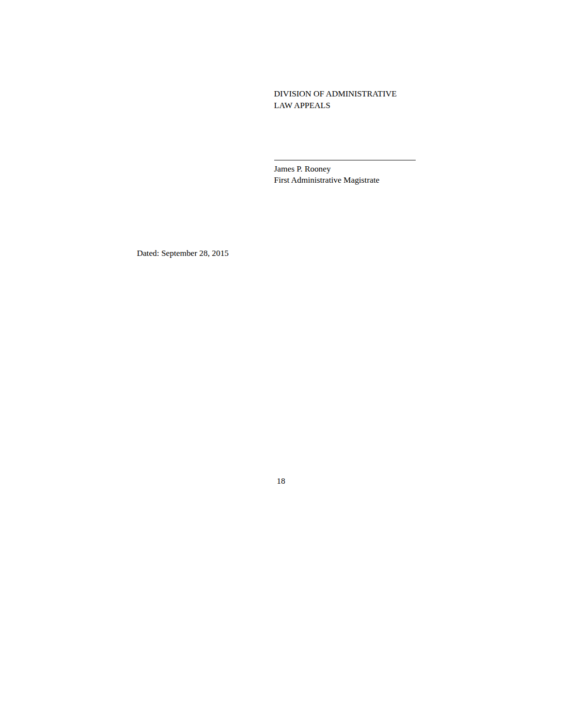DIVISION OF ADMINISTRATIVE
LAW APPEALS
James P. Rooney
First Administrative Magistrate
Dated: September 28, 2015
18